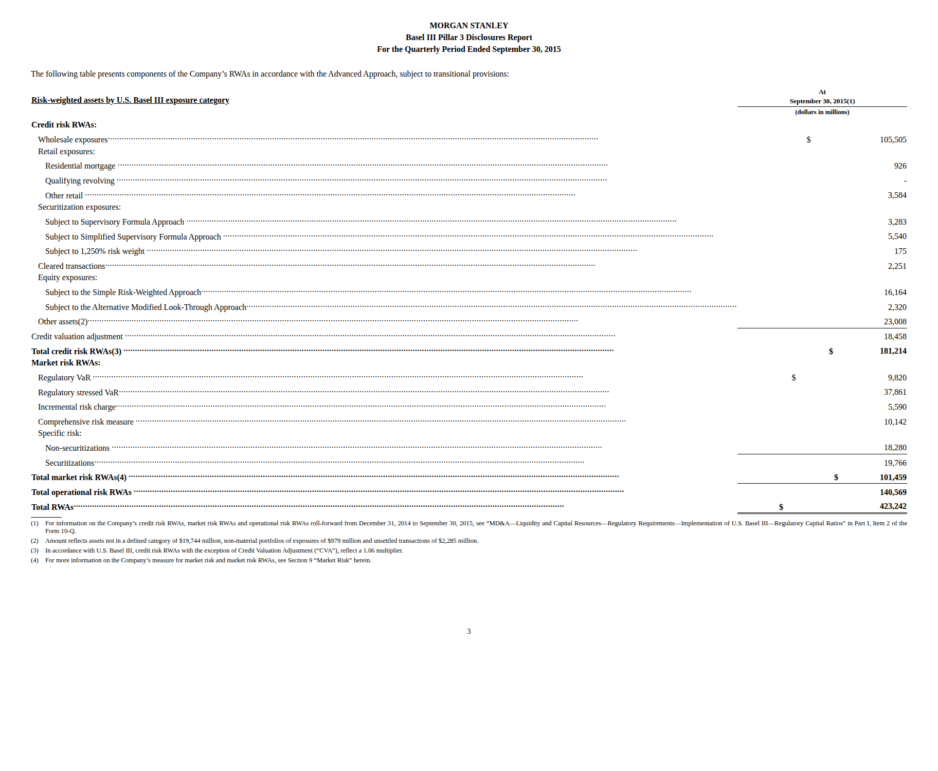MORGAN STANLEY
Basel III Pillar 3 Disclosures Report
For the Quarterly Period Ended September 30, 2015
The following table presents components of the Company’s RWAs in accordance with the Advanced Approach, subject to transitional provisions:
| Risk-weighted assets by U.S. Basel III exposure category | At September 30, 2015(1) |
| --- | --- |
| | (dollars in millions) |
| Credit risk RWAs: | |
| Wholesale exposures $ | 105,505 |
| Retail exposures: | |
| Residential mortgage | 926 |
| Qualifying revolving | - |
| Other retail | 3,584 |
| Securitization exposures: | |
| Subject to Supervisory Formula Approach | 3,283 |
| Subject to Simplified Supervisory Formula Approach | 5,540 |
| Subject to 1,250% risk weight | 175 |
| Cleared transactions | 2,251 |
| Equity exposures: | |
| Subject to the Simple Risk-Weighted Approach | 16,164 |
| Subject to the Alternative Modified Look-Through Approach | 2,320 |
| Other assets(2) | 23,008 |
| Credit valuation adjustment | 18,458 |
| Total credit risk RWAs(3) $ | 181,214 |
| Market risk RWAs: | |
| Regulatory VaR $ | 9,820 |
| Regulatory stressed VaR | 37,861 |
| Incremental risk charge | 5,590 |
| Comprehensive risk measure | 10,142 |
| Specific risk: | |
| Non-securitizations | 18,280 |
| Securitizations | 19,766 |
| Total market risk RWAs(4) $ | 101,459 |
| Total operational risk RWAs | 140,569 |
| Total RWAs $ | 423,242 |
(1)
For information on the Company’s credit risk RWAs, market risk RWAs and operational risk RWAs roll-forward from December 31, 2014 to September 30, 2015, see “MD&A—Liquidity and Capital Resources—Regulatory Requirements—Implementation of U.S. Basel III—Regulatory Capital Ratios” in Part I, Item 2 of the Form 10-Q.
(2)
Amount reflects assets not in a defined category of $19,744 million, non-material portfolios of exposures of $979 million and unsettled transactions of $2,285 million.
(3)
In accordance with U.S. Basel III, credit risk RWAs with the exception of Credit Valuation Adjustment (“CVA”), reflect a 1.06 multiplier.
(4)
For more information on the Company’s measure for market risk and market risk RWAs, see Section 9 “Market Risk” herein.
3